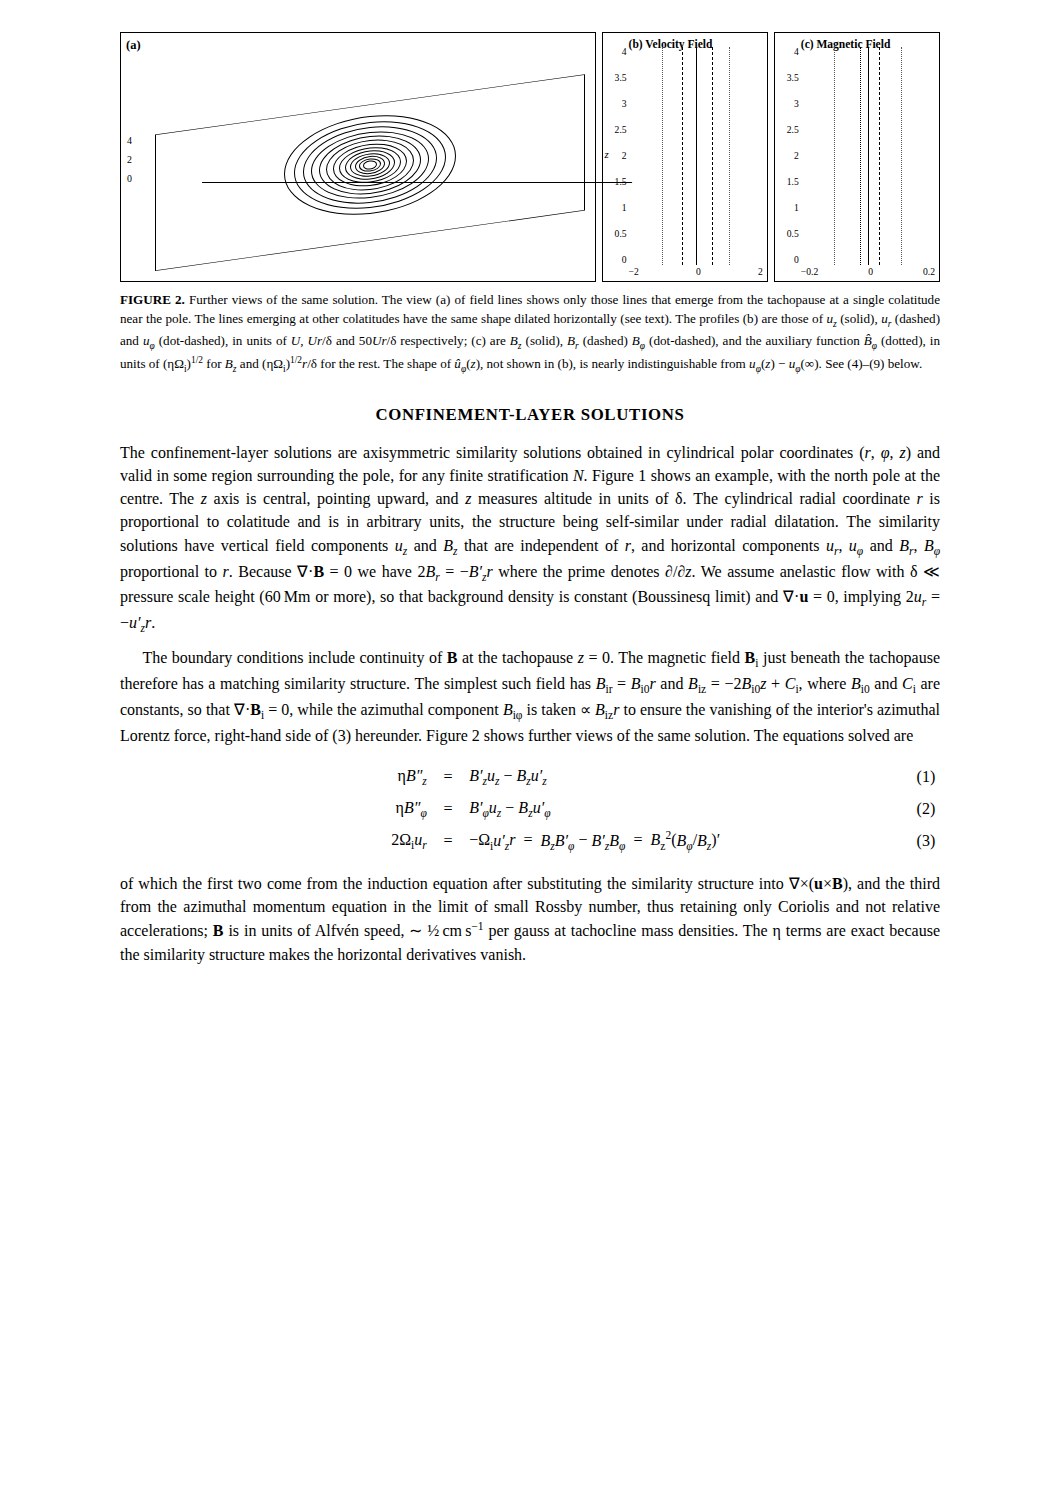(a)
4
2
0
(b) Velocity Field
43.532.521.510.50
z
−202
(c) Magnetic Field
43.532.521.510.50
−0.200.2
FIGURE 2. Further views of the same solution. The view (a) of field lines shows only those lines that emerge from the tachopause at a single colatitude near the pole. The lines emerging at other colatitudes have the same shape dilated horizontally (see text). The profiles (b) are those of uz (solid), ur (dashed) and uφ (dot-dashed), in units of U, Ur/δ and 50Ur/δ respectively; (c) are Bz (solid), Br (dashed) Bφ (dot-dashed), and the auxiliary function B̂φ (dotted), in units of (ηΩi)1/2 for Bz and (ηΩi)1/2r/δ for the rest. The shape of ûφ(z), not shown in (b), is nearly indistinguishable from uφ(z) − uφ(∞). See (4)–(9) below.
CONFINEMENT-LAYER SOLUTIONS
The confinement-layer solutions are axisymmetric similarity solutions obtained in cylindrical polar coordinates (r, φ, z) and valid in some region surrounding the pole, for any finite stratification N. Figure 1 shows an example, with the north pole at the centre. The z axis is central, pointing upward, and z measures altitude in units of δ. The cylindrical radial coordinate r is proportional to colatitude and is in arbitrary units, the structure being self-similar under radial dilatation. The similarity solutions have vertical field components uz and Bz that are independent of r, and horizontal components ur, uφ and Br, Bφ proportional to r. Because ∇·B = 0 we have 2Br = −B′zr where the prime denotes ∂/∂z. We assume anelastic flow with δ ≪ pressure scale height (60 Mm or more), so that background density is constant (Boussinesq limit) and ∇·u = 0, implying 2ur = −u′zr.
The boundary conditions include continuity of B at the tachopause z = 0. The magnetic field Bi just beneath the tachopause therefore has a matching similarity structure. The simplest such field has Bir = Bi0r and Biz = −2Bi0z + Ci, where Bi0 and Ci are constants, so that ∇·Bi = 0, while the azimuthal component Biφ is taken ∝ Bizr to ensure the vanishing of the interior's azimuthal Lorentz force, right-hand side of (3) hereunder. Figure 2 shows further views of the same solution. The equations solved are
| η B″ z | = | B′ z u z − B z u′ z | (1) |
| η B″ φ | = | B′ φ u z − B z u′ φ | (2) |
| 2Ω i u r | = | −Ω i u′ z r = B z B′ φ − B′ z B φ = B z 2 ( B φ / B z )′ | (3) |
of which the first two come from the induction equation after substituting the similarity structure into ∇×(u×B), and the third from the azimuthal momentum equation in the limit of small Rossby number, thus retaining only Coriolis and not relative accelerations; B is in units of Alfvén speed, ∼ ½ cm s−1 per gauss at tachocline mass densities. The η terms are exact because the similarity structure makes the horizontal derivatives vanish.